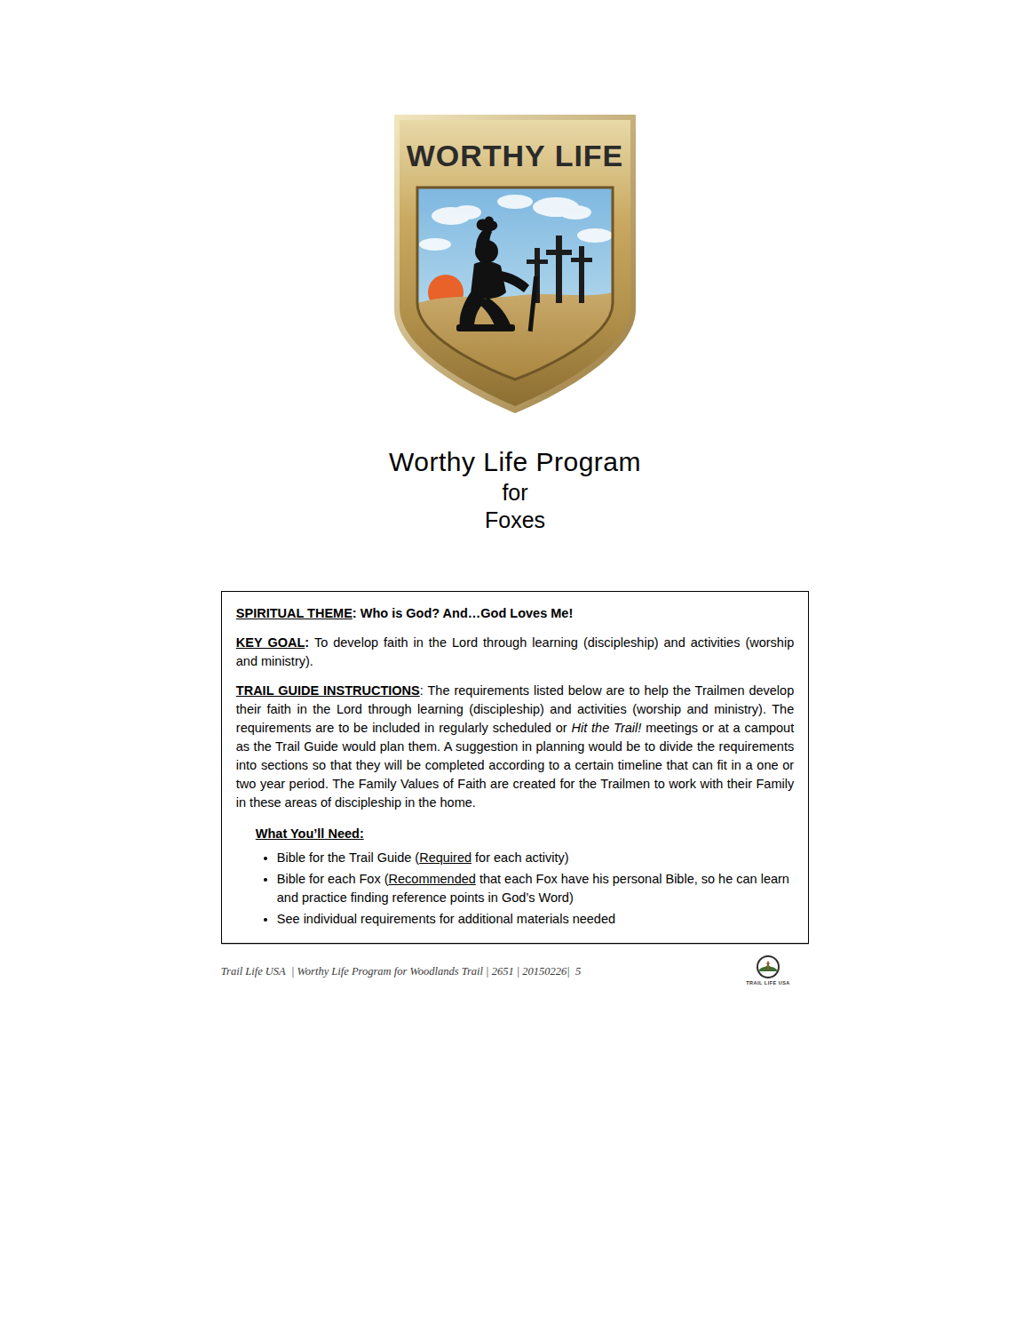WORTHY LIFE
Worthy Life Program
for
Foxes
SPIRITUAL THEME: Who is God? And…God Loves Me!
KEY GOAL: To develop faith in the Lord through learning (discipleship) and activities (worship and ministry).
TRAIL GUIDE INSTRUCTIONS: The requirements listed below are to help the Trailmen develop their faith in the Lord through learning (discipleship) and activities (worship and ministry). The requirements are to be included in regularly scheduled or Hit the Trail! meetings or at a campout as the Trail Guide would plan them. A suggestion in planning would be to divide the requirements into sections so that they will be completed according to a certain timeline that can fit in a one or two year period. The Family Values of Faith are created for the Trailmen to work with their Family in these areas of discipleship in the home.
What You’ll Need:
Bible for the Trail Guide (Required for each activity)
Bible for each Fox (Recommended that each Fox have his personal Bible, so he can learn and practice finding reference points in God’s Word)
See individual requirements for additional materials needed
Trail Life USA | Worthy Life Program for Woodlands Trail | 2651 | 20150226| 5
TRAIL LIFE USA